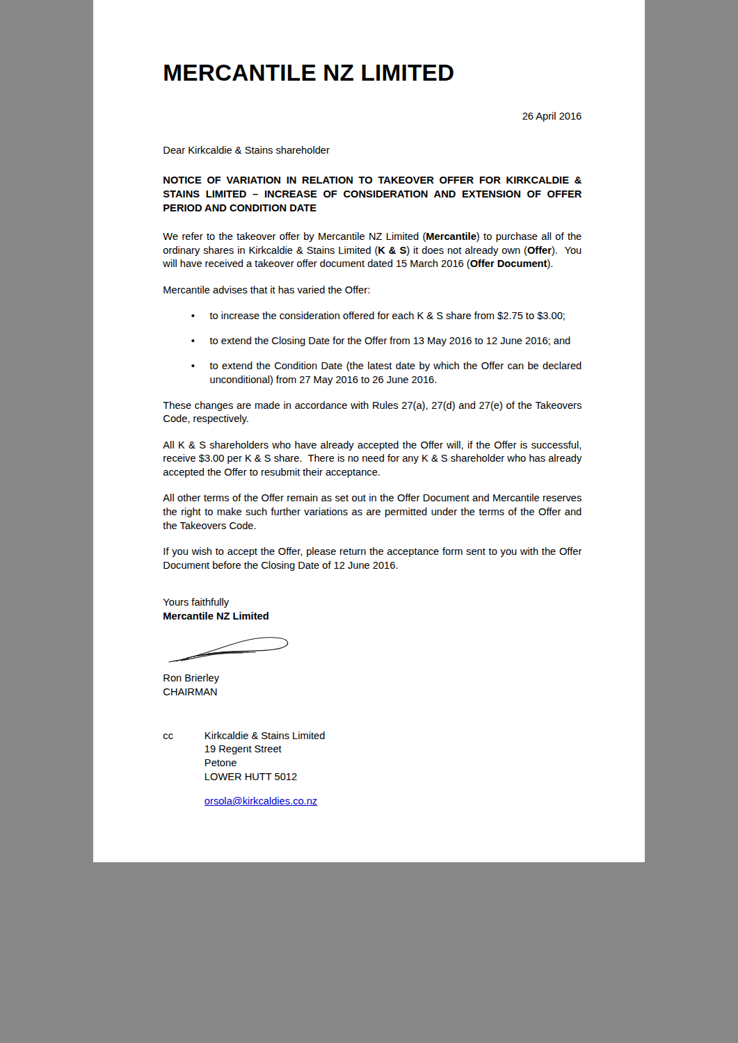MERCANTILE NZ LIMITED
26 April 2016
Dear Kirkcaldie & Stains shareholder
Notice of variation in relation to takeover offer for Kirkcaldie & Stains Limited – increase of consideration and extension of offer period and condition date
We refer to the takeover offer by Mercantile NZ Limited (Mercantile) to purchase all of the ordinary shares in Kirkcaldie & Stains Limited (K & S) it does not already own (Offer). You will have received a takeover offer document dated 15 March 2016 (Offer Document).
Mercantile advises that it has varied the Offer:
to increase the consideration offered for each K & S share from $2.75 to $3.00;
to extend the Closing Date for the Offer from 13 May 2016 to 12 June 2016; and
to extend the Condition Date (the latest date by which the Offer can be declared unconditional) from 27 May 2016 to 26 June 2016.
These changes are made in accordance with Rules 27(a), 27(d) and 27(e) of the Takeovers Code, respectively.
All K & S shareholders who have already accepted the Offer will, if the Offer is successful, receive $3.00 per K & S share. There is no need for any K & S shareholder who has already accepted the Offer to resubmit their acceptance.
All other terms of the Offer remain as set out in the Offer Document and Mercantile reserves the right to make such further variations as are permitted under the terms of the Offer and the Takeovers Code.
If you wish to accept the Offer, please return the acceptance form sent to you with the Offer Document before the Closing Date of 12 June 2016.
Yours faithfully
Mercantile NZ Limited
Ron Brierley
CHAIRMAN
| cc | Kirkcaldie & Stains Limited 19 Regent Street Petone LOWER HUTT 5012 |
| | orsola@kirkcaldies.co.nz |